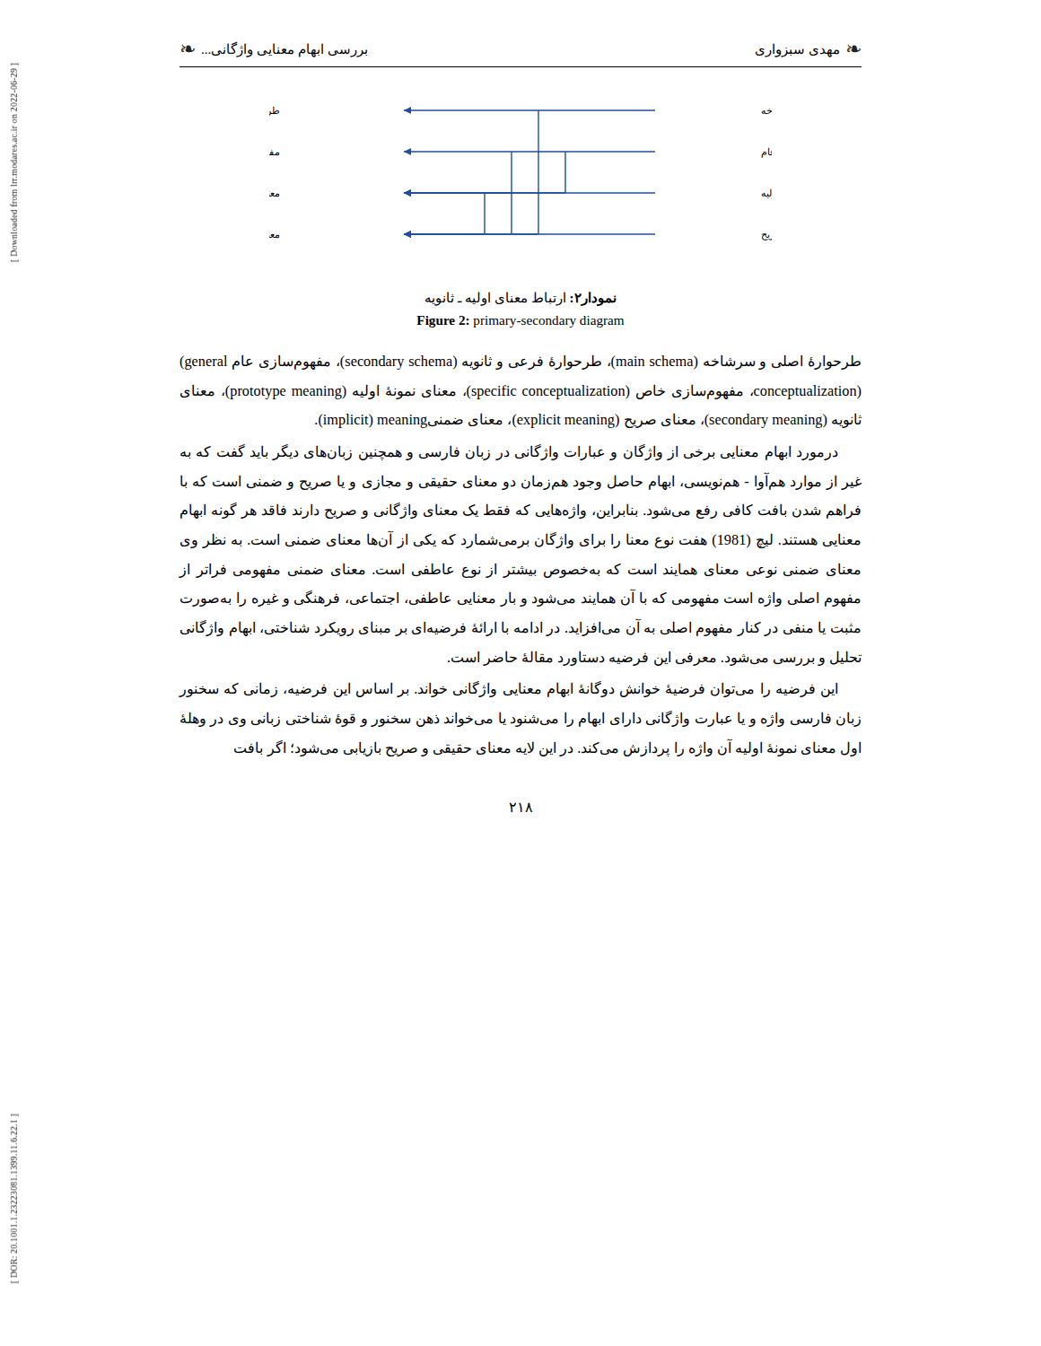[ Downloaded from lrr.modares.ac.ir on 2022-06-29 ]
[ DOR: 20.1001.1.23223081.1399.11.6.22.1 ]
❧ مهدی سبزواری
بررسی ابهام معنایی واژگانی... ❧
طرحواره اصلی و سرشاخه مفهوم‌سازی عام معنای نمونهٔ اولیه معنای صریح طرحواره فرعی و ثانویه مفهوم‌سازی خاص معنای ثانویه معنای ضمنی
نمودار۲: ارتباط معنای اولیه ـ ثانویه Figure 2: primary-secondary diagram
طرحوارهٔ اصلی و سرشاخه (main schema)، طرحوارهٔ فرعی و ثانویه (secondary schema)، مفهوم‌سازی عام (general conceptualization)، مفهوم‌سازی خاص (specific conceptualization)، معنای نمونهٔ اولیه (prototype meaning)، معنای ثانویه (secondary meaning)، معنای صریح (explicit meaning)، معنای ضمنی(implicit) meaning.
درمورد ابهام معنایی برخی از واژگان و عبارات واژگانی در زبان فارسی و همچنین زبان‌های دیگر باید گفت که به غیر از موارد هم‌آوا - هم‌نویسی، ابهام حاصل وجود هم‌زمان دو معنای حقیقی و مجازی و یا صریح و ضمنی است که با فراهم شدن بافت کافی رفع می‌شود. بنابراین، واژه‌هایی که فقط یک معنای واژگانی و صریح دارند فاقد هر گونه ابهام معنایی هستند. لیچ (1981) هفت نوع معنا را برای واژگان برمی‌شمارد که یکی از آن‌ها معنای ضمنی است. به نظر وی معنای ضمنی نوعی معنای همایند است که به‌خصوص بیشتر از نوع عاطفی است. معنای ضمنی مفهومی فراتر از مفهوم اصلی واژه است مفهومی که با آن همایند می‌شود و بار معنایی عاطفی، اجتماعی، فرهنگی و غیره را به‌صورت مثبت یا منفی در کنار مفهوم اصلی به آن می‌افزاید. در ادامه با ارائهٔ فرضیه‌ای بر مبنای رویکرد شناختی، ابهام واژگانی تحلیل و بررسی می‌شود. معرفی این فرضیه دستاورد مقالهٔ حاضر است.
این فرضیه را می‌توان فرضیهٔ خوانش دوگانهٔ ابهام معنایی واژگانی خواند. بر اساس این فرضیه، زمانی که سخنور زبان فارسی واژه و یا عبارت واژگانی دارای ابهام را می‌شنود یا می‌خواند ذهن سخنور و قوهٔ شناختی زبانی وی در وهلهٔ اول معنای نمونهٔ اولیه آن واژه را پردازش می‌کند. در این لایه معنای حقیقی و صریح بازیابی می‌شود؛ اگر بافت
۲۱۸